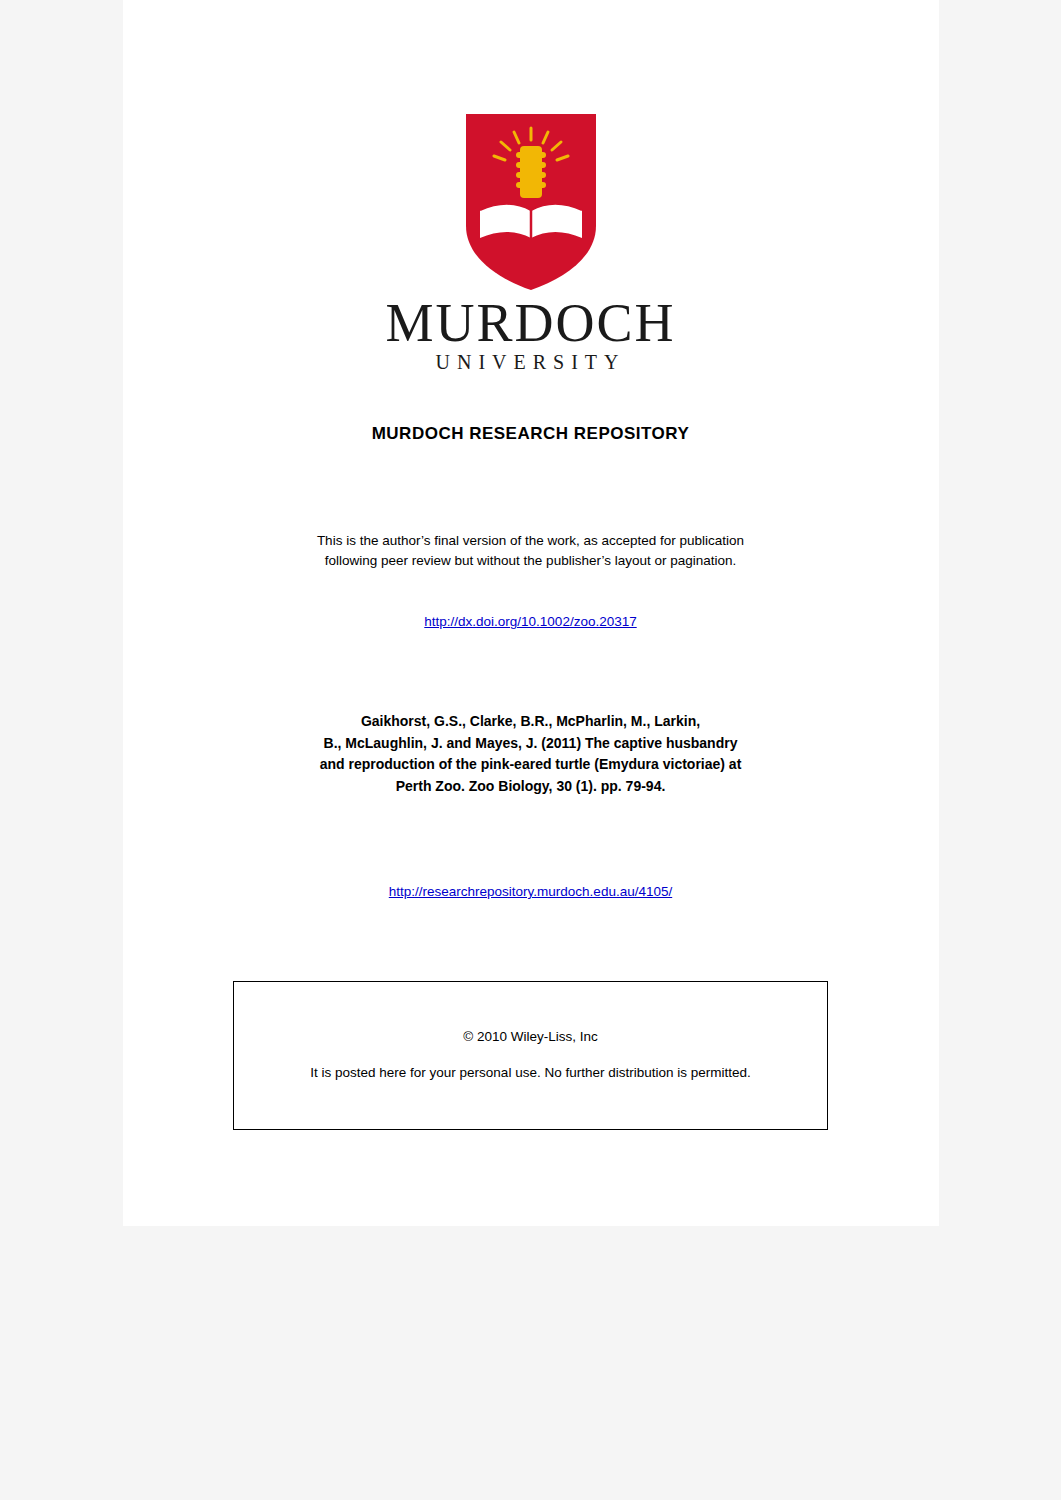MURDOCH
UNIVERSITY
MURDOCH RESEARCH REPOSITORY
This is the author’s final version of the work, as accepted for publication
following peer review but without the publisher’s layout or pagination.
http://dx.doi.org/10.1002/zoo.20317
Gaikhorst, G.S., Clarke, B.R., McPharlin, M., Larkin,
B., McLaughlin, J. and Mayes, J. (2011) The captive husbandry
and reproduction of the pink-eared turtle (Emydura victoriae) at
Perth Zoo. Zoo Biology, 30 (1). pp. 79-94.
http://researchrepository.murdoch.edu.au/4105/
© 2010 Wiley-Liss, Inc
It is posted here for your personal use. No further distribution is permitted.